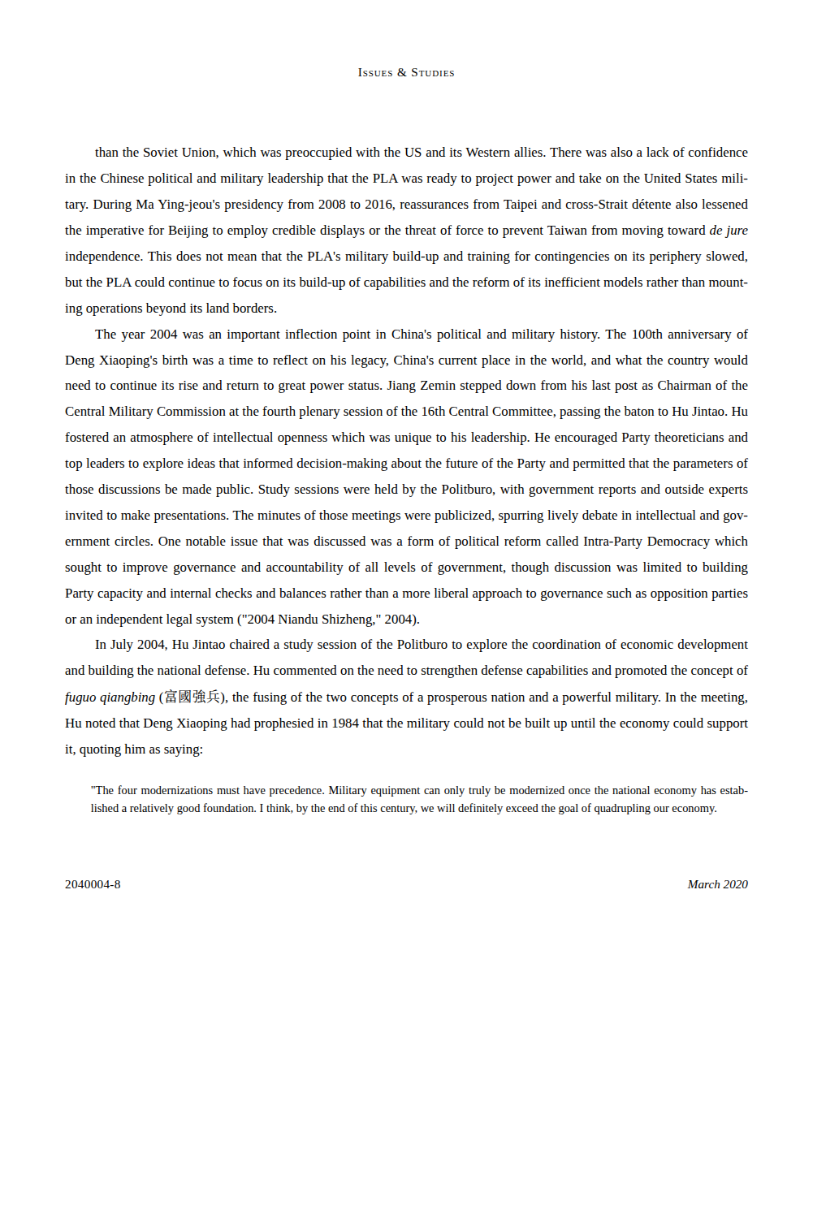Issues & Studies
than the Soviet Union, which was preoccupied with the US and its Western allies. There was also a lack of confidence in the Chinese political and military leadership that the PLA was ready to project power and take on the United States military. During Ma Ying-jeou's presidency from 2008 to 2016, reassurances from Taipei and cross-Strait détente also lessened the imperative for Beijing to employ credible displays or the threat of force to prevent Taiwan from moving toward de jure independence. This does not mean that the PLA's military build-up and training for contingencies on its periphery slowed, but the PLA could continue to focus on its build-up of capabilities and the reform of its inefficient models rather than mounting operations beyond its land borders.
The year 2004 was an important inflection point in China's political and military history. The 100th anniversary of Deng Xiaoping's birth was a time to reflect on his legacy, China's current place in the world, and what the country would need to continue its rise and return to great power status. Jiang Zemin stepped down from his last post as Chairman of the Central Military Commission at the fourth plenary session of the 16th Central Committee, passing the baton to Hu Jintao. Hu fostered an atmosphere of intellectual openness which was unique to his leadership. He encouraged Party theoreticians and top leaders to explore ideas that informed decision-making about the future of the Party and permitted that the parameters of those discussions be made public. Study sessions were held by the Politburo, with government reports and outside experts invited to make presentations. The minutes of those meetings were publicized, spurring lively debate in intellectual and government circles. One notable issue that was discussed was a form of political reform called Intra-Party Democracy which sought to improve governance and accountability of all levels of government, though discussion was limited to building Party capacity and internal checks and balances rather than a more liberal approach to governance such as opposition parties or an independent legal system ("2004 Niandu Shizheng," 2004).
In July 2004, Hu Jintao chaired a study session of the Politburo to explore the coordination of economic development and building the national defense. Hu commented on the need to strengthen defense capabilities and promoted the concept of fuguo qiangbing (富國強兵), the fusing of the two concepts of a prosperous nation and a powerful military. In the meeting, Hu noted that Deng Xiaoping had prophesied in 1984 that the military could not be built up until the economy could support it, quoting him as saying:
"The four modernizations must have precedence. Military equipment can only truly be modernized once the national economy has established a relatively good foundation. I think, by the end of this century, we will definitely exceed the goal of quadrupling our economy.
2040004-8 March 2020